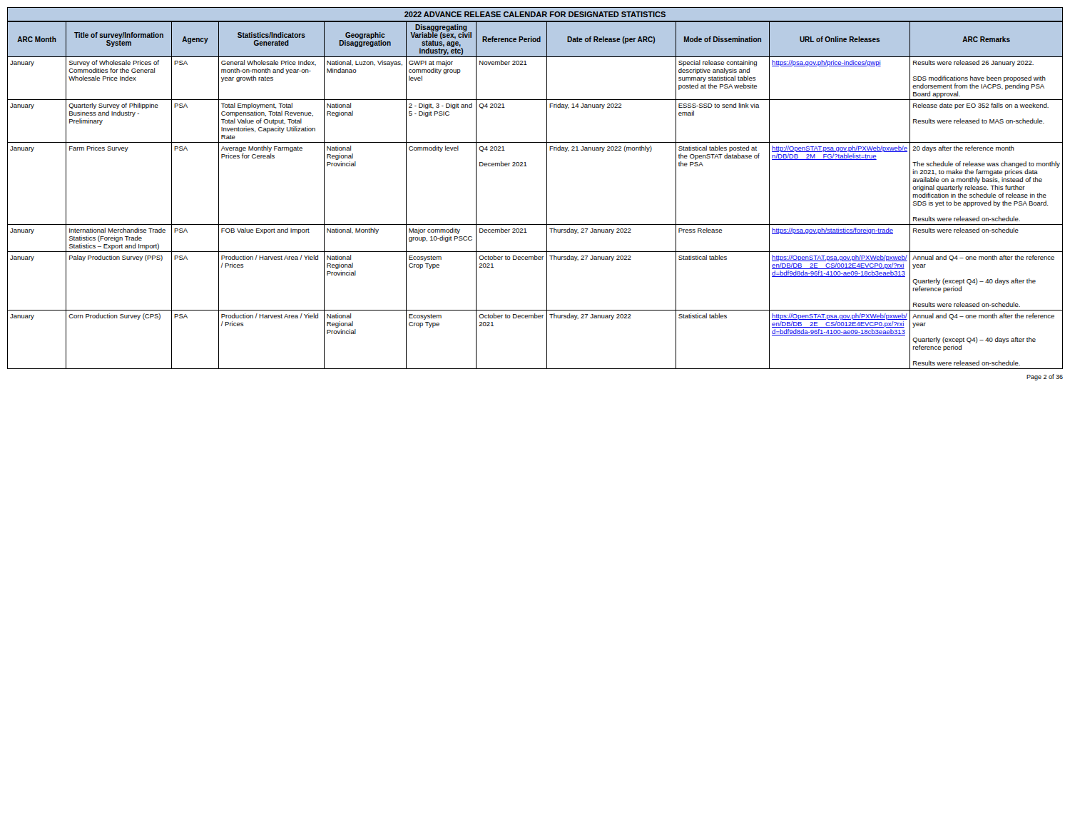2022 ADVANCE RELEASE CALENDAR FOR DESIGNATED STATISTICS
| ARC Month | Title of survey/Information System | Agency | Statistics/Indicators Generated | Geographic Disaggregation | Disaggregating Variable (sex, civil status, age, industry, etc) | Reference Period | Date of Release (per ARC) | Mode of Dissemination | URL of Online Releases | ARC Remarks |
| --- | --- | --- | --- | --- | --- | --- | --- | --- | --- | --- |
| January | Survey of Wholesale Prices of Commodities for the General Wholesale Price Index | PSA | General Wholesale Price Index, month-on-month and year-on-year growth rates | National, Luzon, Visayas, Mindanao | GWPI at major commodity group level | November 2021 | | Special release containing descriptive analysis and summary statistical tables posted at the PSA website | https://psa.gov.ph/price-indices/gwpi | Results were released 26 January 2022. SDS modifications have been proposed with endorsement from the IACPS, pending PSA Board approval. |
| January | Quarterly Survey of Philippine Business and Industry - Preliminary | PSA | Total Employment, Total Compensation, Total Revenue, Total Value of Output, Total Inventories, Capacity Utilization Rate | National Regional | 2 - Digit, 3 - Digit and 5 - Digit PSIC | Q4 2021 | Friday, 14 January 2022 | ESSS-SSD to send link via email | | Release date per EO 352 falls on a weekend. Results were released to MAS on-schedule. |
| January | Farm Prices Survey | PSA | Average Monthly Farmgate Prices for Cereals | National Regional Provincial | Commodity level | Q4 2021 December 2021 | Friday, 21 January 2022 (monthly) | Statistical tables posted at the OpenSTAT database of the PSA | http://OpenSTAT.psa.gov.ph/PXWeb/pxweb/en/DB/DB__2M__FG/?tablelist=true | 20 days after the reference month The schedule of release was changed to monthly in 2021, to make the farmgate prices data available on a monthly basis, instead of the original quarterly release. This further modification in the schedule of release in the SDS is yet to be approved by the PSA Board. Results were released on-schedule. |
| January | International Merchandise Trade Statistics (Foreign Trade Statistics – Export and Import) | PSA | FOB Value Export and Import | National, Monthly | Major commodity group, 10-digit PSCC | December 2021 | Thursday, 27 January 2022 | Press Release | https://psa.gov.ph/statistics/foreign-trade | Results were released on-schedule |
| January | Palay Production Survey (PPS) | PSA | Production / Harvest Area / Yield / Prices | National Regional Provincial | Ecosystem Crop Type | October to December 2021 | Thursday, 27 January 2022 | Statistical tables | https://OpenSTAT.psa.gov.ph/PXWeb/pxweb/en/DB/DB__2E__CS/0012E4EVCP0.px/?rxid=bdf9d8da-96f1-4100-ae09-18cb3eaeb313 | Annual and Q4 – one month after the reference year Quarterly (except Q4) – 40 days after the reference period Results were released on-schedule. |
| January | Corn Production Survey (CPS) | PSA | Production / Harvest Area / Yield / Prices | National Regional Provincial | Ecosystem Crop Type | October to December 2021 | Thursday, 27 January 2022 | Statistical tables | https://OpenSTAT.psa.gov.ph/PXWeb/pxweb/en/DB/DB__2E__CS/0012E4EVCP0.px/?rxid=bdf9d8da-96f1-4100-ae09-18cb3eaeb313 | Annual and Q4 – one month after the reference year Quarterly (except Q4) – 40 days after the reference period Results were released on-schedule. |
Page 2 of 36